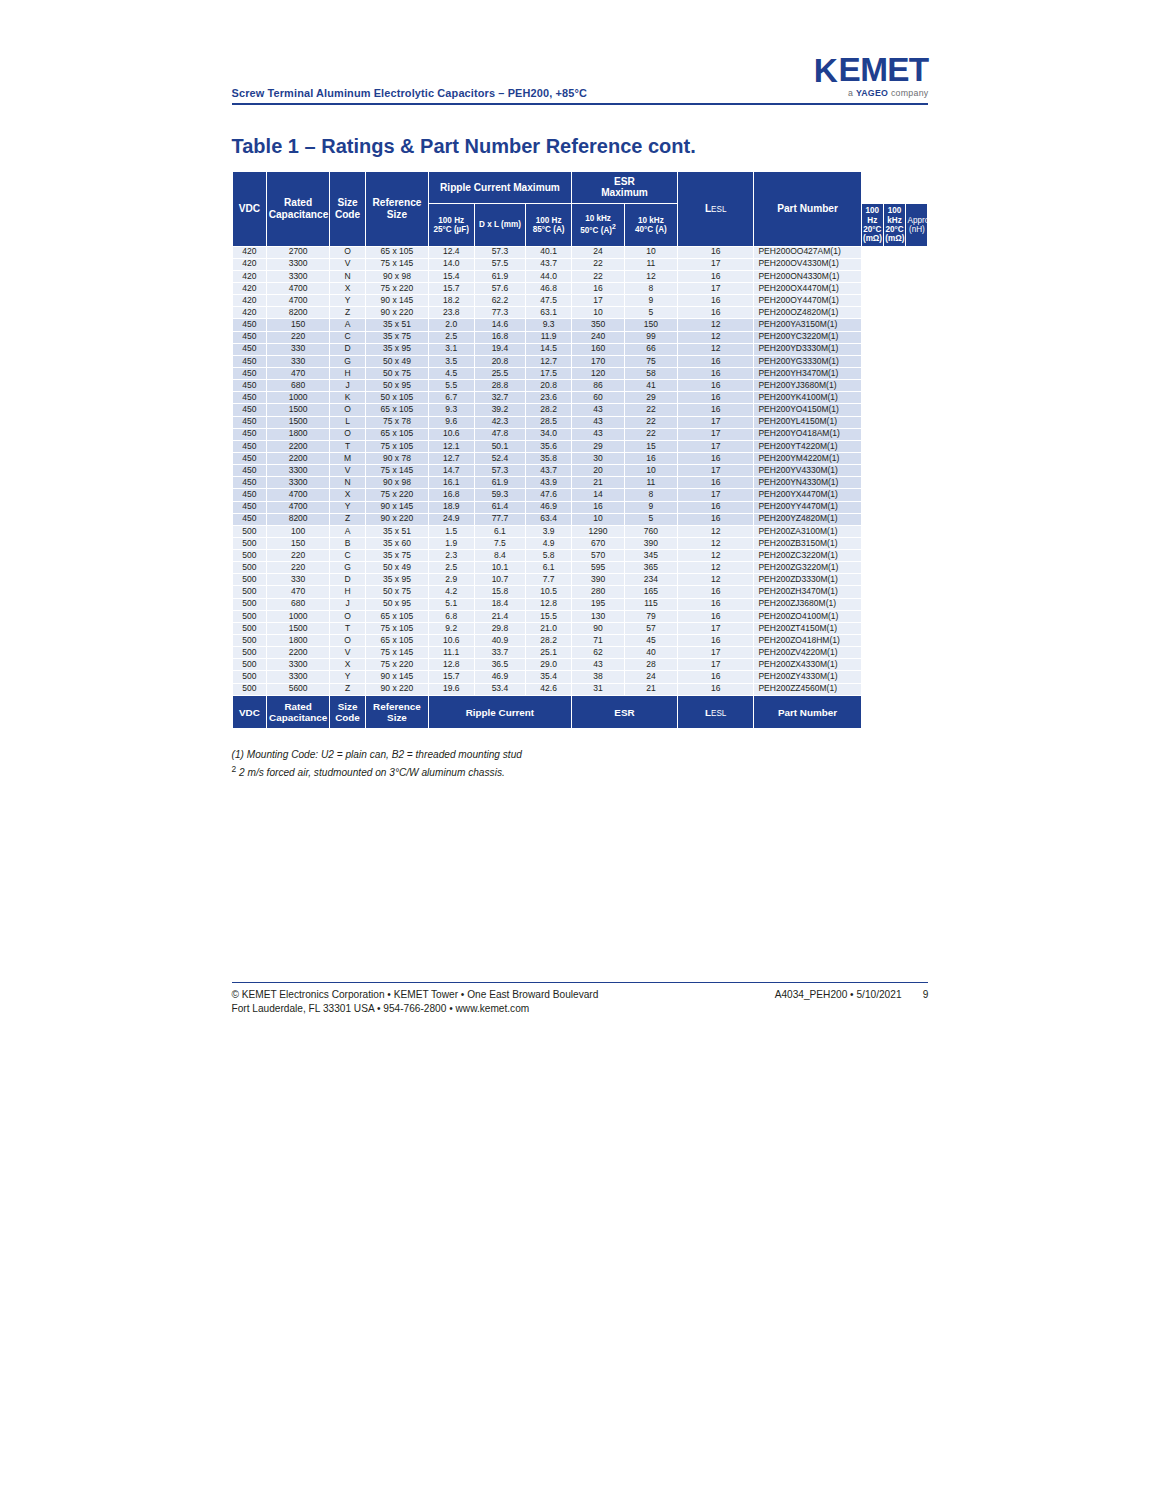Screw Terminal Aluminum Electrolytic Capacitors – PEH200, +85°C
KEMET
a YAGEO company
Table 1 – Ratings & Part Number Reference cont.
| VDC | Rated Capacitance | Size Code | Reference Size | Ripple Current Maximum | ESR Maximum | L ESL | Part Number |
| --- | --- | --- | --- | --- | --- | --- | --- |
| 100 Hz 25°C (µF) | D x L (mm) | 100 Hz 85°C (A) | 10 kHz 50°C (A) 2 | 10 kHz 40°C (A) | 100 Hz 20°C (mΩ) | 100 kHz 20°C (mΩ) | Approximate (nH) |
| 420 | 2700 | O | 65 x 105 | 12.4 | 57.3 | 40.1 | 24 | 10 | 16 | PEH200OO427AM(1) |
| 420 | 3300 | V | 75 x 145 | 14.0 | 57.5 | 43.7 | 22 | 11 | 17 | PEH200OV4330M(1) |
| 420 | 3300 | N | 90 x 98 | 15.4 | 61.9 | 44.0 | 22 | 12 | 16 | PEH200ON4330M(1) |
| 420 | 4700 | X | 75 x 220 | 15.7 | 57.6 | 46.8 | 16 | 8 | 17 | PEH200OX4470M(1) |
| 420 | 4700 | Y | 90 x 145 | 18.2 | 62.2 | 47.5 | 17 | 9 | 16 | PEH200OY4470M(1) |
| 420 | 8200 | Z | 90 x 220 | 23.8 | 77.3 | 63.1 | 10 | 5 | 16 | PEH200OZ4820M(1) |
| 450 | 150 | A | 35 x 51 | 2.0 | 14.6 | 9.3 | 350 | 150 | 12 | PEH200YA3150M(1) |
| 450 | 220 | C | 35 x 75 | 2.5 | 16.8 | 11.9 | 240 | 99 | 12 | PEH200YC3220M(1) |
| 450 | 330 | D | 35 x 95 | 3.1 | 19.4 | 14.5 | 160 | 66 | 12 | PEH200YD3330M(1) |
| 450 | 330 | G | 50 x 49 | 3.5 | 20.8 | 12.7 | 170 | 75 | 16 | PEH200YG3330M(1) |
| 450 | 470 | H | 50 x 75 | 4.5 | 25.5 | 17.5 | 120 | 58 | 16 | PEH200YH3470M(1) |
| 450 | 680 | J | 50 x 95 | 5.5 | 28.8 | 20.8 | 86 | 41 | 16 | PEH200YJ3680M(1) |
| 450 | 1000 | K | 50 x 105 | 6.7 | 32.7 | 23.6 | 60 | 29 | 16 | PEH200YK4100M(1) |
| 450 | 1500 | O | 65 x 105 | 9.3 | 39.2 | 28.2 | 43 | 22 | 16 | PEH200YO4150M(1) |
| 450 | 1500 | L | 75 x 78 | 9.6 | 42.3 | 28.5 | 43 | 22 | 17 | PEH200YL4150M(1) |
| 450 | 1800 | O | 65 x 105 | 10.6 | 47.8 | 34.0 | 43 | 22 | 17 | PEH200YO418AM(1) |
| 450 | 2200 | T | 75 x 105 | 12.1 | 50.1 | 35.6 | 29 | 15 | 17 | PEH200YT4220M(1) |
| 450 | 2200 | M | 90 x 78 | 12.7 | 52.4 | 35.8 | 30 | 16 | 16 | PEH200YM4220M(1) |
| 450 | 3300 | V | 75 x 145 | 14.7 | 57.3 | 43.7 | 20 | 10 | 17 | PEH200YV4330M(1) |
| 450 | 3300 | N | 90 x 98 | 16.1 | 61.9 | 43.9 | 21 | 11 | 16 | PEH200YN4330M(1) |
| 450 | 4700 | X | 75 x 220 | 16.8 | 59.3 | 47.6 | 14 | 8 | 17 | PEH200YX4470M(1) |
| 450 | 4700 | Y | 90 x 145 | 18.9 | 61.4 | 46.9 | 16 | 9 | 16 | PEH200YY4470M(1) |
| 450 | 8200 | Z | 90 x 220 | 24.9 | 77.7 | 63.4 | 10 | 5 | 16 | PEH200YZ4820M(1) |
| 500 | 100 | A | 35 x 51 | 1.5 | 6.1 | 3.9 | 1290 | 760 | 12 | PEH200ZA3100M(1) |
| 500 | 150 | B | 35 x 60 | 1.9 | 7.5 | 4.9 | 670 | 390 | 12 | PEH200ZB3150M(1) |
| 500 | 220 | C | 35 x 75 | 2.3 | 8.4 | 5.8 | 570 | 345 | 12 | PEH200ZC3220M(1) |
| 500 | 220 | G | 50 x 49 | 2.5 | 10.1 | 6.1 | 595 | 365 | 12 | PEH200ZG3220M(1) |
| 500 | 330 | D | 35 x 95 | 2.9 | 10.7 | 7.7 | 390 | 234 | 12 | PEH200ZD3330M(1) |
| 500 | 470 | H | 50 x 75 | 4.2 | 15.8 | 10.5 | 280 | 165 | 16 | PEH200ZH3470M(1) |
| 500 | 680 | J | 50 x 95 | 5.1 | 18.4 | 12.8 | 195 | 115 | 16 | PEH200ZJ3680M(1) |
| 500 | 1000 | O | 65 x 105 | 6.8 | 21.4 | 15.5 | 130 | 79 | 16 | PEH200ZO4100M(1) |
| 500 | 1500 | T | 75 x 105 | 9.2 | 29.8 | 21.0 | 90 | 57 | 17 | PEH200ZT4150M(1) |
| 500 | 1800 | O | 65 x 105 | 10.6 | 40.9 | 28.2 | 71 | 45 | 16 | PEH200ZO418HM(1) |
| 500 | 2200 | V | 75 x 145 | 11.1 | 33.7 | 25.1 | 62 | 40 | 17 | PEH200ZV4220M(1) |
| 500 | 3300 | X | 75 x 220 | 12.8 | 36.5 | 29.0 | 43 | 28 | 17 | PEH200ZX4330M(1) |
| 500 | 3300 | Y | 90 x 145 | 15.7 | 46.9 | 35.4 | 38 | 24 | 16 | PEH200ZY4330M(1) |
| 500 | 5600 | Z | 90 x 220 | 19.6 | 53.4 | 42.6 | 31 | 21 | 16 | PEH200ZZ4560M(1) |
| VDC | Rated Capacitance | Size Code | Reference Size | Ripple Current | ESR | L ESL | Part Number |
(1) Mounting Code: U2 = plain can, B2 = threaded mounting stud
2 2 m/s forced air, studmounted on 3°C/W aluminum chassis.
© KEMET Electronics Corporation • KEMET Tower • One East Broward Boulevard
Fort Lauderdale, FL 33301 USA • 954-766-2800 • www.kemet.com
A4034_PEH200 • 5/10/20219